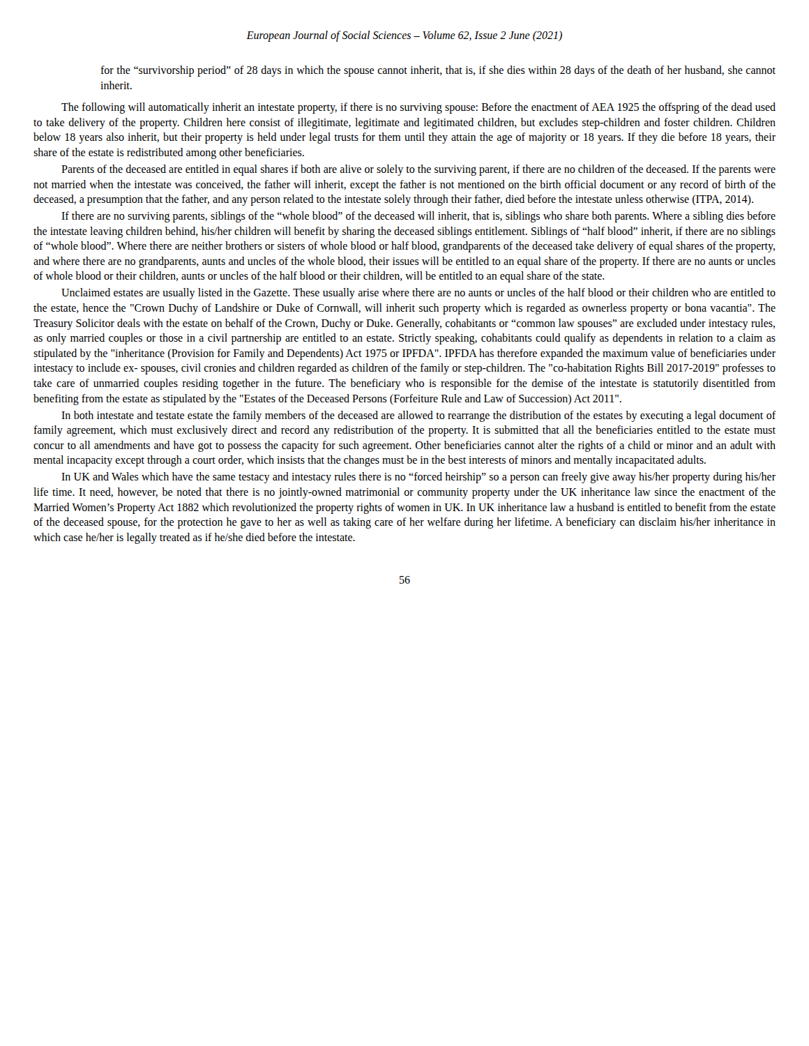European Journal of Social Sciences – Volume 62, Issue 2 June (2021)
for the “survivorship period” of 28 days in which the spouse cannot inherit, that is, if she dies within 28 days of the death of her husband, she cannot inherit.
The following will automatically inherit an intestate property, if there is no surviving spouse: Before the enactment of AEA 1925 the offspring of the dead used to take delivery of the property. Children here consist of illegitimate, legitimate and legitimated children, but excludes step-children and foster children. Children below 18 years also inherit, but their property is held under legal trusts for them until they attain the age of majority or 18 years. If they die before 18 years, their share of the estate is redistributed among other beneficiaries.
Parents of the deceased are entitled in equal shares if both are alive or solely to the surviving parent, if there are no children of the deceased. If the parents were not married when the intestate was conceived, the father will inherit, except the father is not mentioned on the birth official document or any record of birth of the deceased, a presumption that the father, and any person related to the intestate solely through their father, died before the intestate unless otherwise (ITPA, 2014).
If there are no surviving parents, siblings of the “whole blood” of the deceased will inherit, that is, siblings who share both parents. Where a sibling dies before the intestate leaving children behind, his/her children will benefit by sharing the deceased siblings entitlement. Siblings of “half blood” inherit, if there are no siblings of “whole blood”. Where there are neither brothers or sisters of whole blood or half blood, grandparents of the deceased take delivery of equal shares of the property, and where there are no grandparents, aunts and uncles of the whole blood, their issues will be entitled to an equal share of the property. If there are no aunts or uncles of whole blood or their children, aunts or uncles of the half blood or their children, will be entitled to an equal share of the state.
Unclaimed estates are usually listed in the Gazette. These usually arise where there are no aunts or uncles of the half blood or their children who are entitled to the estate, hence the "Crown Duchy of Landshire or Duke of Cornwall, will inherit such property which is regarded as ownerless property or bona vacantia". The Treasury Solicitor deals with the estate on behalf of the Crown, Duchy or Duke. Generally, cohabitants or “common law spouses” are excluded under intestacy rules, as only married couples or those in a civil partnership are entitled to an estate. Strictly speaking, cohabitants could qualify as dependents in relation to a claim as stipulated by the "inheritance (Provision for Family and Dependents) Act 1975 or IPFDA". IPFDA has therefore expanded the maximum value of beneficiaries under intestacy to include ex- spouses, civil cronies and children regarded as children of the family or step-children. The "co-habitation Rights Bill 2017-2019" professes to take care of unmarried couples residing together in the future. The beneficiary who is responsible for the demise of the intestate is statutorily disentitled from benefiting from the estate as stipulated by the "Estates of the Deceased Persons (Forfeiture Rule and Law of Succession) Act 2011".
In both intestate and testate estate the family members of the deceased are allowed to rearrange the distribution of the estates by executing a legal document of family agreement, which must exclusively direct and record any redistribution of the property. It is submitted that all the beneficiaries entitled to the estate must concur to all amendments and have got to possess the capacity for such agreement. Other beneficiaries cannot alter the rights of a child or minor and an adult with mental incapacity except through a court order, which insists that the changes must be in the best interests of minors and mentally incapacitated adults.
In UK and Wales which have the same testacy and intestacy rules there is no “forced heirship” so a person can freely give away his/her property during his/her life time. It need, however, be noted that there is no jointly-owned matrimonial or community property under the UK inheritance law since the enactment of the Married Women’s Property Act 1882 which revolutionized the property rights of women in UK. In UK inheritance law a husband is entitled to benefit from the estate of the deceased spouse, for the protection he gave to her as well as taking care of her welfare during her lifetime. A beneficiary can disclaim his/her inheritance in which case he/her is legally treated as if he/she died before the intestate.
56